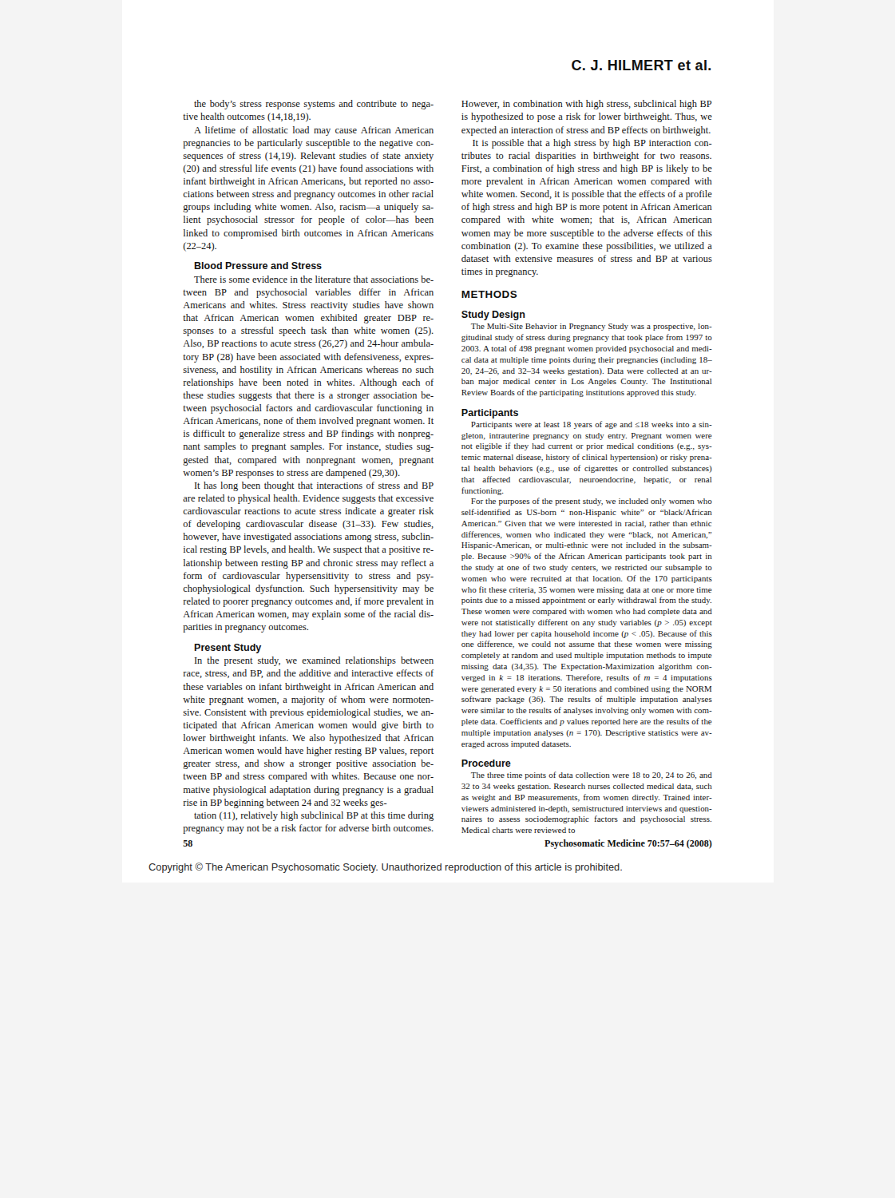C. J. HILMERT et al.
the body’s stress response systems and contribute to negative health outcomes (14,18,19).
A lifetime of allostatic load may cause African American pregnancies to be particularly susceptible to the negative consequences of stress (14,19). Relevant studies of state anxiety (20) and stressful life events (21) have found associations with infant birthweight in African Americans, but reported no associations between stress and pregnancy outcomes in other racial groups including white women. Also, racism—a uniquely salient psychosocial stressor for people of color—has been linked to compromised birth outcomes in African Americans (22–24).
Blood Pressure and Stress
There is some evidence in the literature that associations between BP and psychosocial variables differ in African Americans and whites. Stress reactivity studies have shown that African American women exhibited greater DBP responses to a stressful speech task than white women (25). Also, BP reactions to acute stress (26,27) and 24-hour ambulatory BP (28) have been associated with defensiveness, expressiveness, and hostility in African Americans whereas no such relationships have been noted in whites. Although each of these studies suggests that there is a stronger association between psychosocial factors and cardiovascular functioning in African Americans, none of them involved pregnant women. It is difficult to generalize stress and BP findings with nonpregnant samples to pregnant samples. For instance, studies suggested that, compared with nonpregnant women, pregnant women’s BP responses to stress are dampened (29,30).
It has long been thought that interactions of stress and BP are related to physical health. Evidence suggests that excessive cardiovascular reactions to acute stress indicate a greater risk of developing cardiovascular disease (31–33). Few studies, however, have investigated associations among stress, subclinical resting BP levels, and health. We suspect that a positive relationship between resting BP and chronic stress may reflect a form of cardiovascular hypersensitivity to stress and psychophysiological dysfunction. Such hypersensitivity may be related to poorer pregnancy outcomes and, if more prevalent in African American women, may explain some of the racial disparities in pregnancy outcomes.
Present Study
In the present study, we examined relationships between race, stress, and BP, and the additive and interactive effects of these variables on infant birthweight in African American and white pregnant women, a majority of whom were normotensive. Consistent with previous epidemiological studies, we anticipated that African American women would give birth to lower birthweight infants. We also hypothesized that African American women would have higher resting BP values, report greater stress, and show a stronger positive association between BP and stress compared with whites. Because one normative physiological adaptation during pregnancy is a gradual rise in BP beginning between 24 and 32 weeks ges-
tation (11), relatively high subclinical BP at this time during pregnancy may not be a risk factor for adverse birth outcomes. However, in combination with high stress, subclinical high BP is hypothesized to pose a risk for lower birthweight. Thus, we expected an interaction of stress and BP effects on birthweight.
It is possible that a high stress by high BP interaction contributes to racial disparities in birthweight for two reasons. First, a combination of high stress and high BP is likely to be more prevalent in African American women compared with white women. Second, it is possible that the effects of a profile of high stress and high BP is more potent in African American compared with white women; that is, African American women may be more susceptible to the adverse effects of this combination (2). To examine these possibilities, we utilized a dataset with extensive measures of stress and BP at various times in pregnancy.
METHODS
Study Design
The Multi-Site Behavior in Pregnancy Study was a prospective, longitudinal study of stress during pregnancy that took place from 1997 to 2003. A total of 498 pregnant women provided psychosocial and medical data at multiple time points during their pregnancies (including 18–20, 24–26, and 32–34 weeks gestation). Data were collected at an urban major medical center in Los Angeles County. The Institutional Review Boards of the participating institutions approved this study.
Participants
Participants were at least 18 years of age and ≤18 weeks into a singleton, intrauterine pregnancy on study entry. Pregnant women were not eligible if they had current or prior medical conditions (e.g., systemic maternal disease, history of clinical hypertension) or risky prenatal health behaviors (e.g., use of cigarettes or controlled substances) that affected cardiovascular, neuroendocrine, hepatic, or renal functioning.
For the purposes of the present study, we included only women who self-identified as US-born “ non-Hispanic white” or “black/African American.” Given that we were interested in racial, rather than ethnic differences, women who indicated they were “black, not American,” Hispanic-American, or multi-ethnic were not included in the subsample. Because >90% of the African American participants took part in the study at one of two study centers, we restricted our subsample to women who were recruited at that location. Of the 170 participants who fit these criteria, 35 women were missing data at one or more time points due to a missed appointment or early withdrawal from the study. These women were compared with women who had complete data and were not statistically different on any study variables (p > .05) except they had lower per capita household income (p < .05). Because of this one difference, we could not assume that these women were missing completely at random and used multiple imputation methods to impute missing data (34,35). The Expectation-Maximization algorithm converged in k = 18 iterations. Therefore, results of m = 4 imputations were generated every k = 50 iterations and combined using the NORM software package (36). The results of multiple imputation analyses were similar to the results of analyses involving only women with complete data. Coefficients and p values reported here are the results of the multiple imputation analyses (n = 170). Descriptive statistics were averaged across imputed datasets.
Procedure
The three time points of data collection were 18 to 20, 24 to 26, and 32 to 34 weeks gestation. Research nurses collected medical data, such as weight and BP measurements, from women directly. Trained interviewers administered in-depth, semistructured interviews and questionnaires to assess sociodemographic factors and psychosocial stress. Medical charts were reviewed to
58
Psychosomatic Medicine 70:57–64 (2008)
Copyright © The American Psychosomatic Society. Unauthorized reproduction of this article is prohibited.